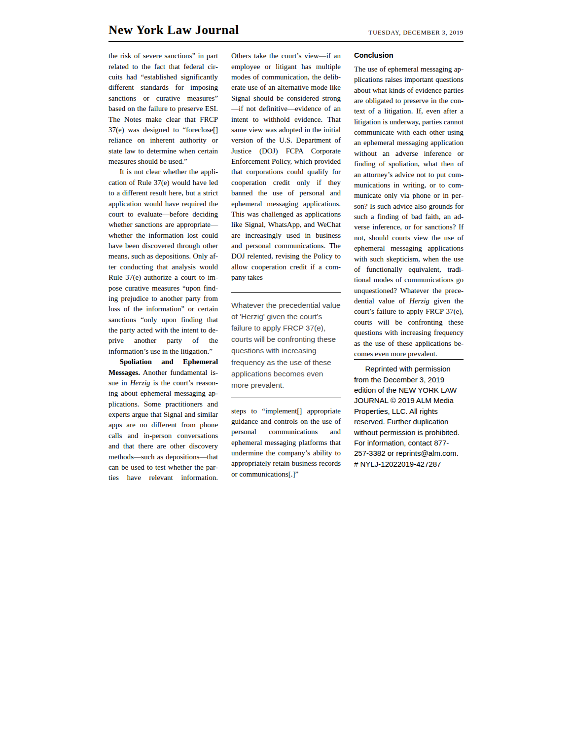New York Law Journal
Tuesday, December 3, 2019
the risk of severe sanctions” in part related to the fact that federal circuits had “established significantly different standards for imposing sanctions or curative measures” based on the failure to preserve ESI. The Notes make clear that FRCP 37(e) was designed to “foreclose[] reliance on inherent authority or state law to determine when certain measures should be used.”
It is not clear whether the application of Rule 37(e) would have led to a different result here, but a strict application would have required the court to evaluate—before deciding whether sanctions are appropriate—whether the information lost could have been discovered through other means, such as depositions. Only after conducting that analysis would Rule 37(e) authorize a court to impose curative measures “upon finding prejudice to another party from loss of the information” or certain sanctions “only upon finding that the party acted with the intent to deprive another party of the information’s use in the litigation.”
Spoliation and Ephemeral Messages. Another fundamental issue in Herzig is the court’s reasoning about ephemeral messaging applications. Some practitioners and experts argue that Signal and similar apps are no different from phone calls and in-person conversations and that there are other discovery methods—such as depositions—that can be used to test whether the parties have relevant information. Others take the court’s view—if an employee or litigant has multiple modes of communication, the deliberate use of an alternative mode like Signal should be considered strong—if not definitive—evidence of an intent to withhold evidence. That same view was adopted in the initial version of the U.S. Department of Justice (DOJ) FCPA Corporate Enforcement Policy, which provided that corporations could qualify for cooperation credit only if they banned the use of personal and ephemeral messaging applications. This was challenged as applications like Signal, WhatsApp, and WeChat are increasingly used in business and personal communications. The DOJ relented, revising the Policy to allow cooperation credit if a company takes
Whatever the precedential value of 'Herzig' given the court’s failure to apply FRCP 37(e), courts will be confronting these questions with increasing frequency as the use of these applications becomes even more prevalent.
steps to “implement[] appropriate guidance and controls on the use of personal communications and ephemeral messaging platforms that undermine the company’s ability to appropriately retain business records or communications[.]”
Conclusion
The use of ephemeral messaging applications raises important questions about what kinds of evidence parties are obligated to preserve in the context of a litigation. If, even after a litigation is underway, parties cannot communicate with each other using an ephemeral messaging application without an adverse inference or finding of spoliation, what then of an attorney’s advice not to put communications in writing, or to communicate only via phone or in person? Is such advice also grounds for such a finding of bad faith, an adverse inference, or for sanctions? If not, should courts view the use of ephemeral messaging applications with such skepticism, when the use of functionally equivalent, traditional modes of communications go unquestioned? Whatever the precedential value of Herzig given the court’s failure to apply FRCP 37(e), courts will be confronting these questions with increasing frequency as the use of these applications becomes even more prevalent.
Reprinted with permission from the December 3, 2019 edition of the NEW YORK LAW JOURNAL © 2019 ALM Media Properties, LLC. All rights reserved. Further duplication without permission is prohibited. For information, contact 877-257-3382 or reprints@alm.com. # NYLJ-12022019-427287